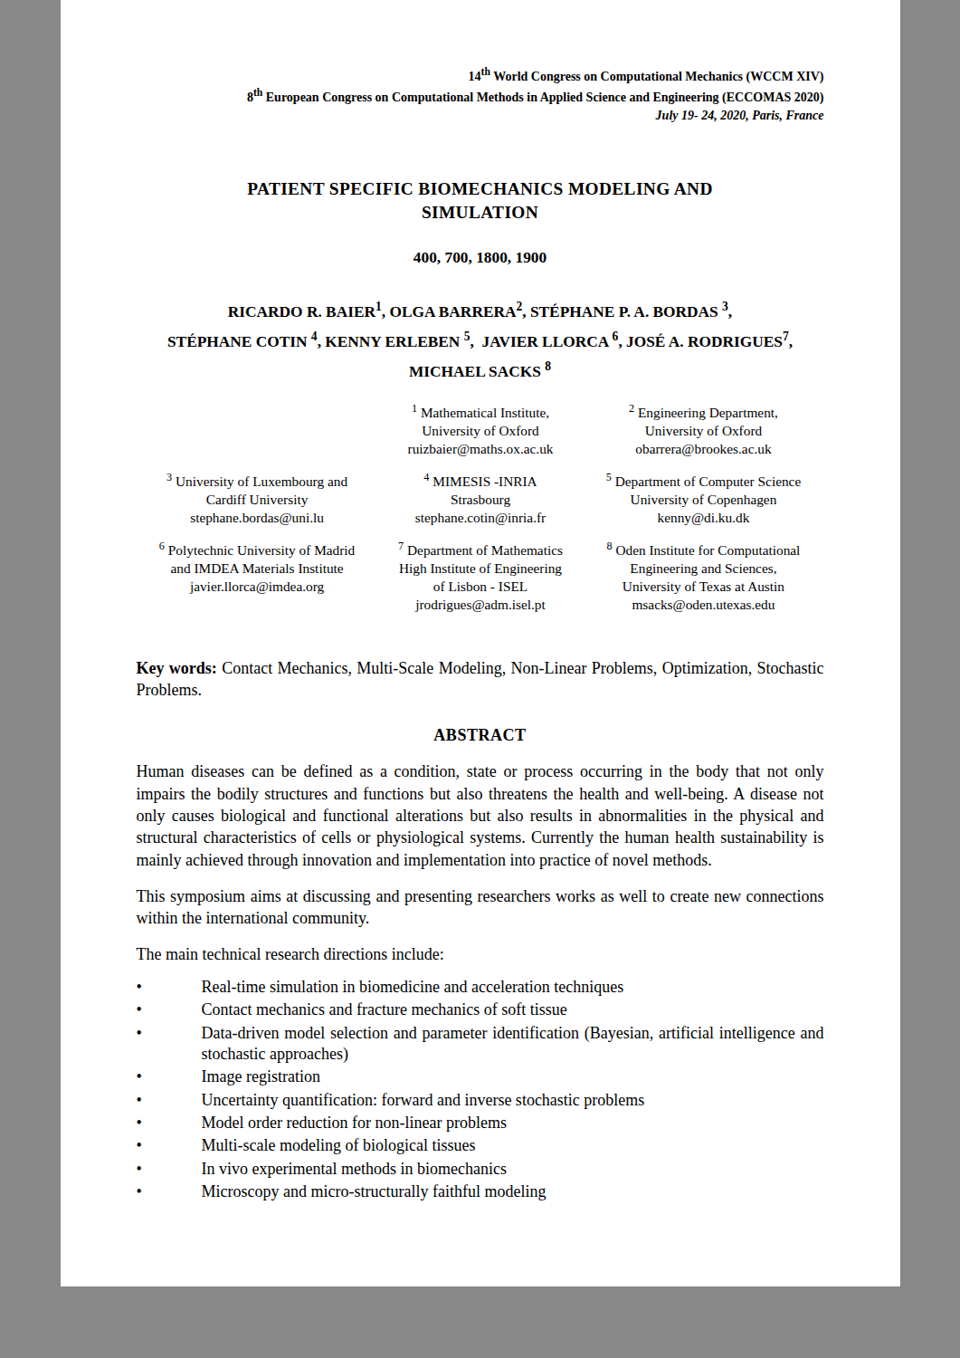14th World Congress on Computational Mechanics (WCCM XIV)
8th European Congress on Computational Methods in Applied Science and Engineering (ECCOMAS 2020)
July 19- 24, 2020, Paris, France
PATIENT SPECIFIC BIOMECHANICS MODELING AND
SIMULATION
400, 700, 1800, 1900
RICARDO R. BAIER1, OLGA BARRERA2, STÉPHANE P. A. BORDAS 3,
STÉPHANE COTIN 4, KENNY ERLEBEN 5, JAVIER LLORCA 6, JOSÉ A. RODRIGUES7,
MICHAEL SACKS 8
| | 1 Mathematical Institute, University of Oxford ruizbaier@maths.ox.ac.uk | 2 Engineering Department, University of Oxford obarrera@brookes.ac.uk |
| 3 University of Luxembourg and Cardiff University stephane.bordas@uni.lu | 4 MIMESIS -INRIA Strasbourg stephane.cotin@inria.fr | 5 Department of Computer Science University of Copenhagen kenny@di.ku.dk |
| 6 Polytechnic University of Madrid and IMDEA Materials Institute javier.llorca@imdea.org | 7 Department of Mathematics High Institute of Engineering of Lisbon - ISEL jrodrigues@adm.isel.pt | 8 Oden Institute for Computational Engineering and Sciences, University of Texas at Austin msacks@oden.utexas.edu |
Key words: Contact Mechanics, Multi-Scale Modeling, Non-Linear Problems, Optimization, Stochastic Problems.
ABSTRACT
Human diseases can be defined as a condition, state or process occurring in the body that not only impairs the bodily structures and functions but also threatens the health and well-being. A disease not only causes biological and functional alterations but also results in abnormalities in the physical and structural characteristics of cells or physiological systems. Currently the human health sustainability is mainly achieved through innovation and implementation into practice of novel methods.
This symposium aims at discussing and presenting researchers works as well to create new connections within the international community.
The main technical research directions include:
•Real-time simulation in biomedicine and acceleration techniques
•Contact mechanics and fracture mechanics of soft tissue
•Data-driven model selection and parameter identification (Bayesian, artificial intelligence and stochastic approaches)
•Image registration
•Uncertainty quantification: forward and inverse stochastic problems
•Model order reduction for non-linear problems
•Multi-scale modeling of biological tissues
•In vivo experimental methods in biomechanics
•Microscopy and micro-structurally faithful modeling